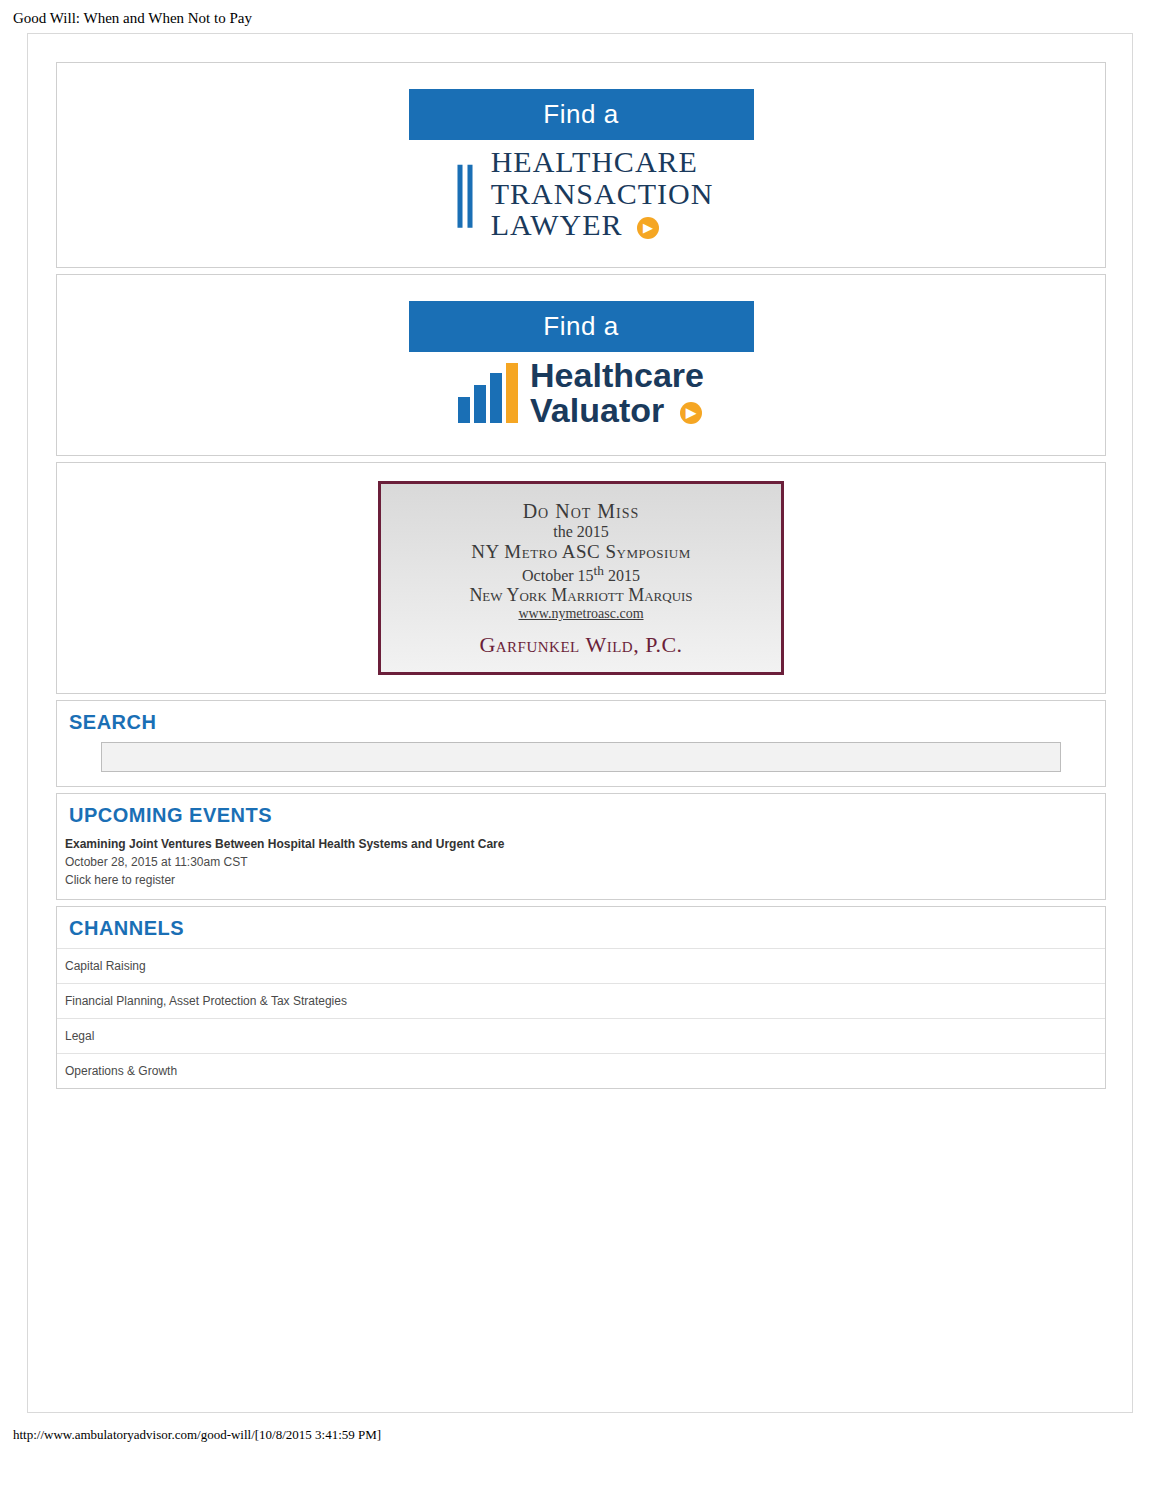Good Will: When and When Not to Pay
Find a
∥
HEALTHCARE TRANSACTION LAWYER ▶
Find a
Healthcare Valuator ▶
Do Not Miss
the 2015
NY Metro ASC Symposium
October 15th 2015
New York Marriott Marquis
www.nymetroasc.com
Garfunkel Wild, P.C.
SEARCH
UPCOMING EVENTS
Examining Joint Ventures Between Hospital Health Systems and Urgent Care
October 28, 2015 at 11:30am CST
Click here to register
CHANNELS
Capital Raising
Financial Planning, Asset Protection & Tax Strategies
Legal
Operations & Growth
http://www.ambulatoryadvisor.com/good-will/[10/8/2015 3:41:59 PM]